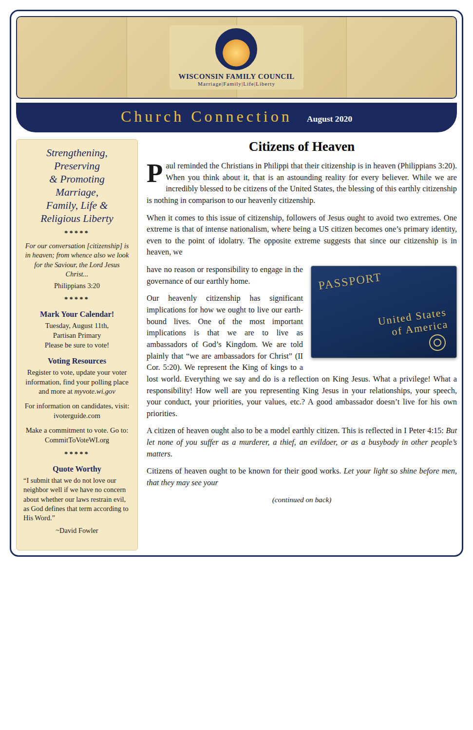WISCONSIN FAMILY COUNCIL
Marriage|Family|Life|Liberty
Church Connection
August 2020
Strengthening,
Preserving
& Promoting
Marriage,
Family, Life &
Religious Liberty
*****
For our conversation [citizenship] is in heaven; from whence also we look for the Saviour, the Lord Jesus Christ... Philippians 3:20
*****
Mark Your Calendar!
Tuesday, August 11th,
Partisan Primary
Please be sure to vote!
Voting Resources
Register to vote, update your voter information, find your polling place and more at myvote.wi.gov
For information on candidates, visit:
ivoterguide.com
Make a commitment to vote. Go to:
CommitToVoteWI.org
*****
Quote Worthy
“I submit that we do not love our neighbor well if we have no concern about whether our laws restrain evil, as God defines that term according to His Word.” ~David Fowler
Citizens of Heaven
Paul reminded the Christians in Philippi that their citizenship is in heaven (Philippians 3:20). When you think about it, that is an astounding reality for every believer. While we are incredibly blessed to be citizens of the United States, the blessing of this earthly citizenship is nothing in comparison to our heavenly citizenship.
When it comes to this issue of citizenship, followers of Jesus ought to avoid two extremes. One extreme is that of intense nationalism, where being a US citizen becomes one’s primary identity, even to the point of idolatry. The opposite extreme suggests that since our citizenship is in heaven, we
PASSPORT United States
of America
have no reason or responsibility to engage in the governance of our earthly home.
Our heavenly citizenship has significant implications for how we ought to live our earth-bound lives. One of the most important implications is that we are to live as ambassadors of God’s Kingdom. We are told plainly that “we are ambassadors for Christ” (II Cor. 5:20). We represent the King of kings to a lost world. Everything we say and do is a reflection on King Jesus. What a privilege! What a responsibility! How well are you representing King Jesus in your relationships, your speech, your conduct, your priorities, your values, etc.? A good ambassador doesn’t live for his own priorities.
A citizen of heaven ought also to be a model earthly citizen. This is reflected in I Peter 4:15: But let none of you suffer as a murderer, a thief, an evildoer, or as a busybody in other people’s matters.
Citizens of heaven ought to be known for their good works. Let your light so shine before men, that they may see your
(continued on back)